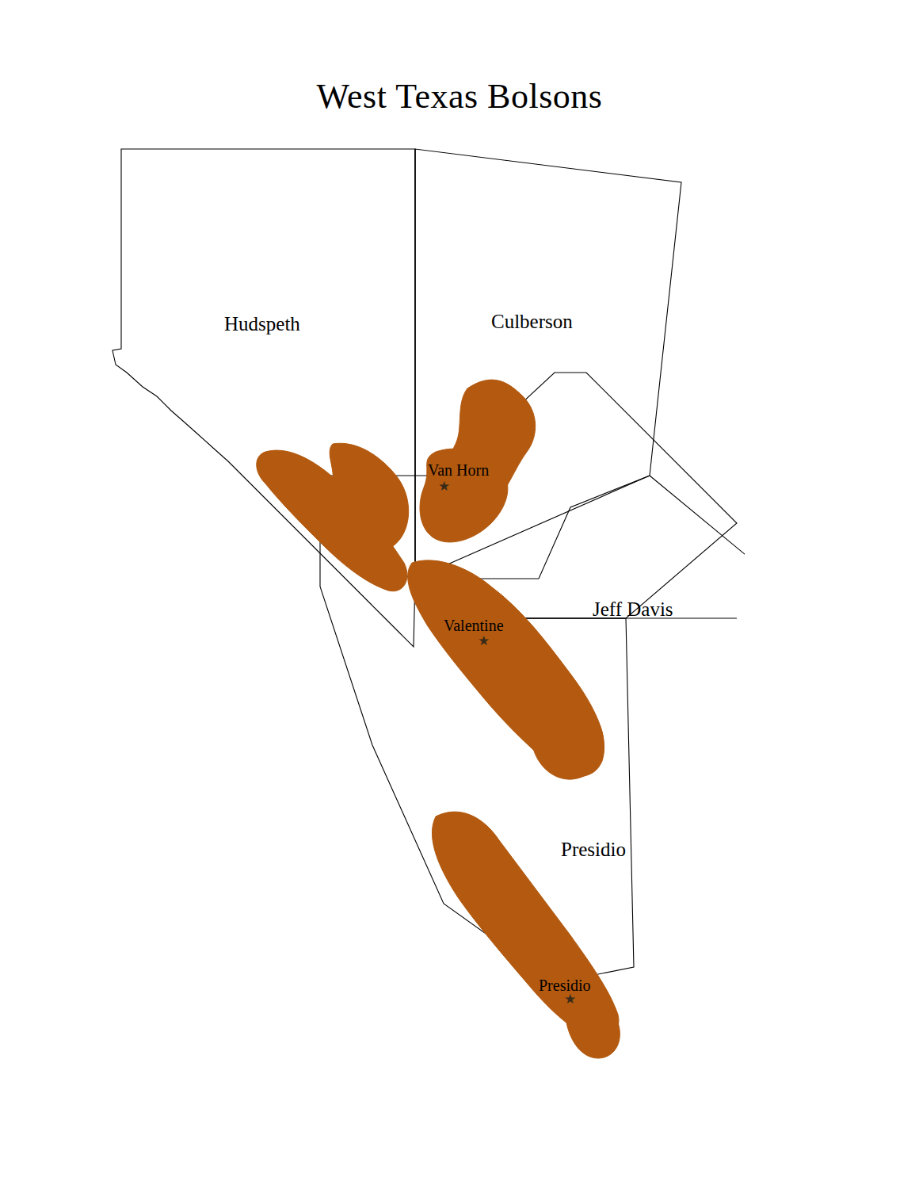West Texas Bolsons
Hudspeth
Culberson
Jeff Davis
Presidio
Van Horn
★
Valentine
★
Presidio
★